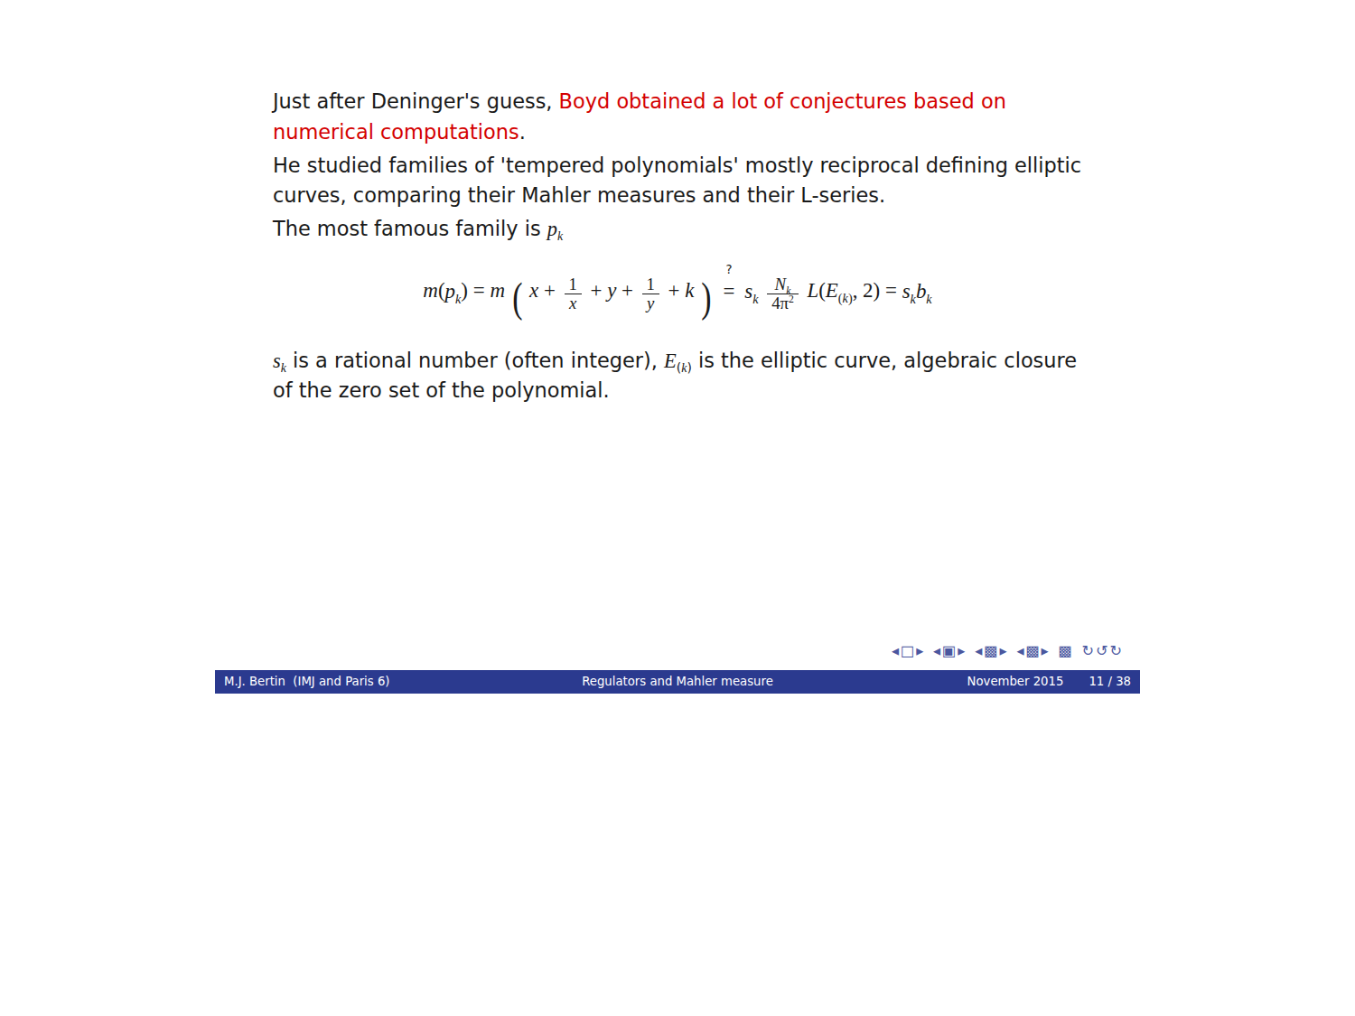Just after Deninger's guess, Boyd obtained a lot of conjectures based on numerical computations.
He studied families of 'tempered polynomials' mostly reciprocal defining elliptic curves, comparing their Mahler measures and their L-series.
The most famous family is pk
m(pk) = m ( x + 1 x + y + 1 y + k ) ?= sk Nk 4π2 L(E(k), 2) = sk bk
sk is a rational number (often integer), E(k) is the elliptic curve, algebraic closure of the zero set of the polynomial.
◂□▸◂▣▸◂▩▸◂▩▸▩↻↺↻
M.J. Bertin (IMJ and Paris 6)
Regulators and Mahler measure
November 201511 / 38